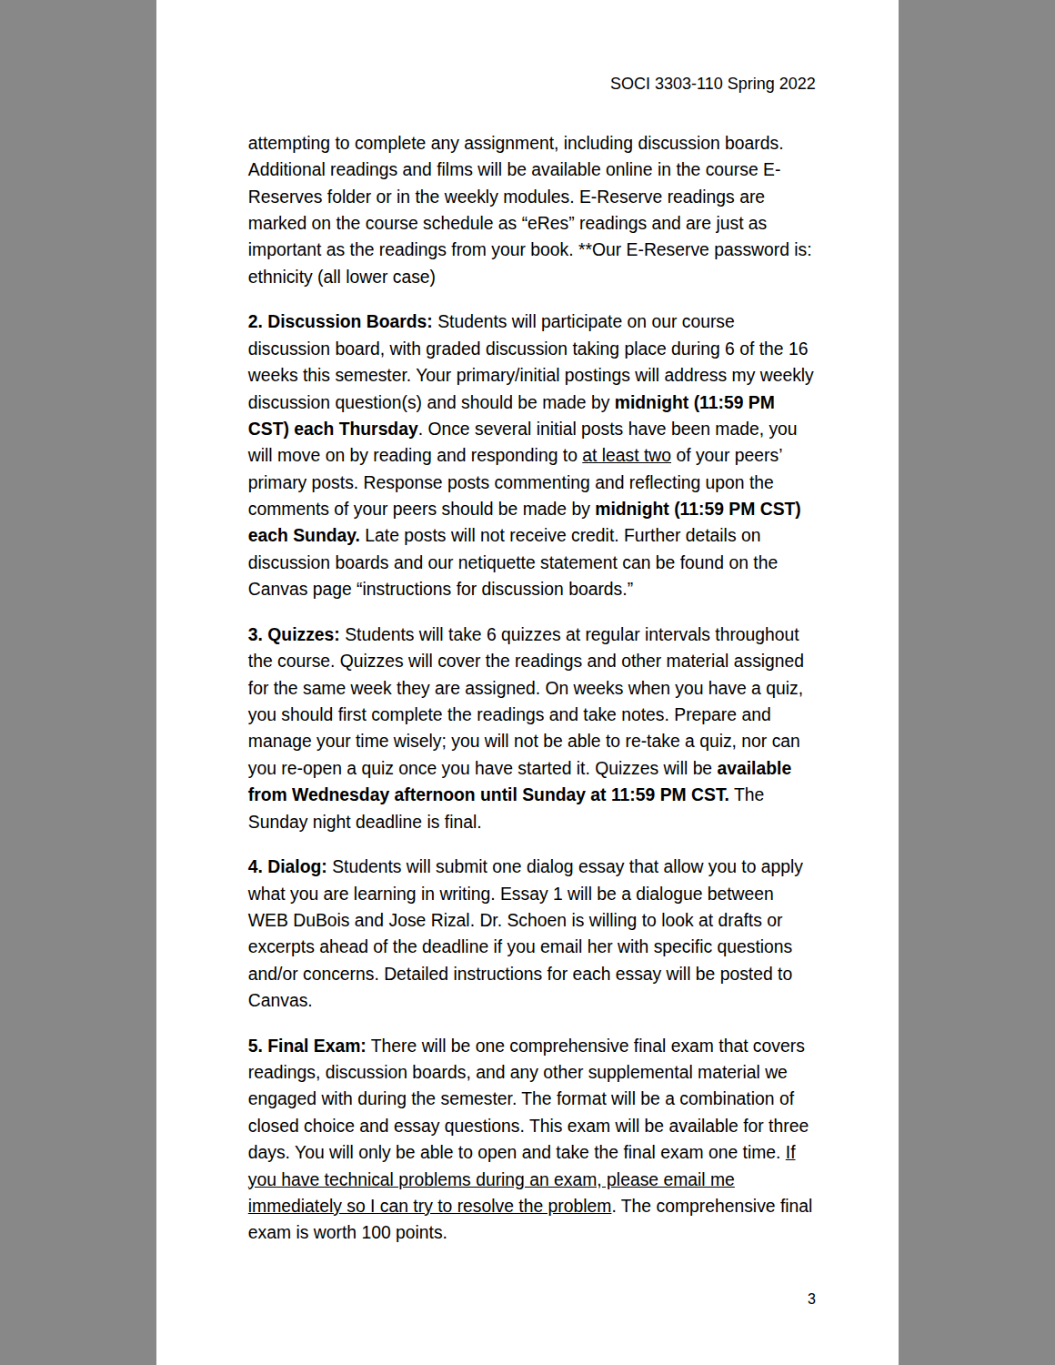SOCI 3303-110 Spring 2022
attempting to complete any assignment, including discussion boards. Additional readings and films will be available online in the course E-Reserves folder or in the weekly modules. E-Reserve readings are marked on the course schedule as “eRes” readings and are just as important as the readings from your book. **Our E-Reserve password is: ethnicity (all lower case)
2. Discussion Boards: Students will participate on our course discussion board, with graded discussion taking place during 6 of the 16 weeks this semester. Your primary/initial postings will address my weekly discussion question(s) and should be made by midnight (11:59 PM CST) each Thursday. Once several initial posts have been made, you will move on by reading and responding to at least two of your peers’ primary posts. Response posts commenting and reflecting upon the comments of your peers should be made by midnight (11:59 PM CST) each Sunday. Late posts will not receive credit. Further details on discussion boards and our netiquette statement can be found on the Canvas page “instructions for discussion boards.”
3. Quizzes: Students will take 6 quizzes at regular intervals throughout the course. Quizzes will cover the readings and other material assigned for the same week they are assigned. On weeks when you have a quiz, you should first complete the readings and take notes. Prepare and manage your time wisely; you will not be able to re-take a quiz, nor can you re-open a quiz once you have started it. Quizzes will be available from Wednesday afternoon until Sunday at 11:59 PM CST. The Sunday night deadline is final.
4. Dialog: Students will submit one dialog essay that allow you to apply what you are learning in writing. Essay 1 will be a dialogue between WEB DuBois and Jose Rizal. Dr. Schoen is willing to look at drafts or excerpts ahead of the deadline if you email her with specific questions and/or concerns. Detailed instructions for each essay will be posted to Canvas.
5. Final Exam: There will be one comprehensive final exam that covers readings, discussion boards, and any other supplemental material we engaged with during the semester. The format will be a combination of closed choice and essay questions. This exam will be available for three days. You will only be able to open and take the final exam one time. If you have technical problems during an exam, please email me immediately so I can try to resolve the problem. The comprehensive final exam is worth 100 points.
3